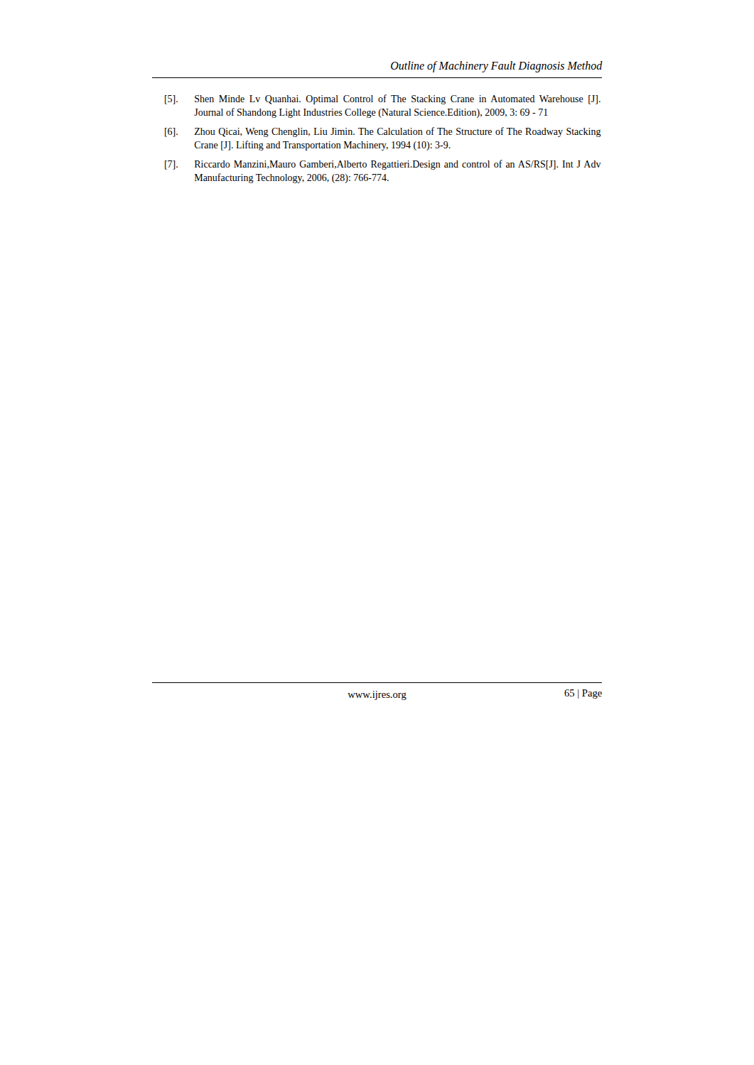Outline of Machinery Fault Diagnosis Method
[5]. Shen Minde Lv Quanhai. Optimal Control of The Stacking Crane in Automated Warehouse [J]. Journal of Shandong Light Industries College (Natural Science.Edition), 2009, 3: 69 - 71
[6]. Zhou Qicai, Weng Chenglin, Liu Jimin. The Calculation of The Structure of The Roadway Stacking Crane [J]. Lifting and Transportation Machinery, 1994 (10): 3-9.
[7]. Riccardo Manzini,Mauro Gamberi,Alberto Regattieri.Design and control of an AS/RS[J]. Int J Adv Manufacturing Technology, 2006, (28): 766-774.
www.ijres.org 65 | Page